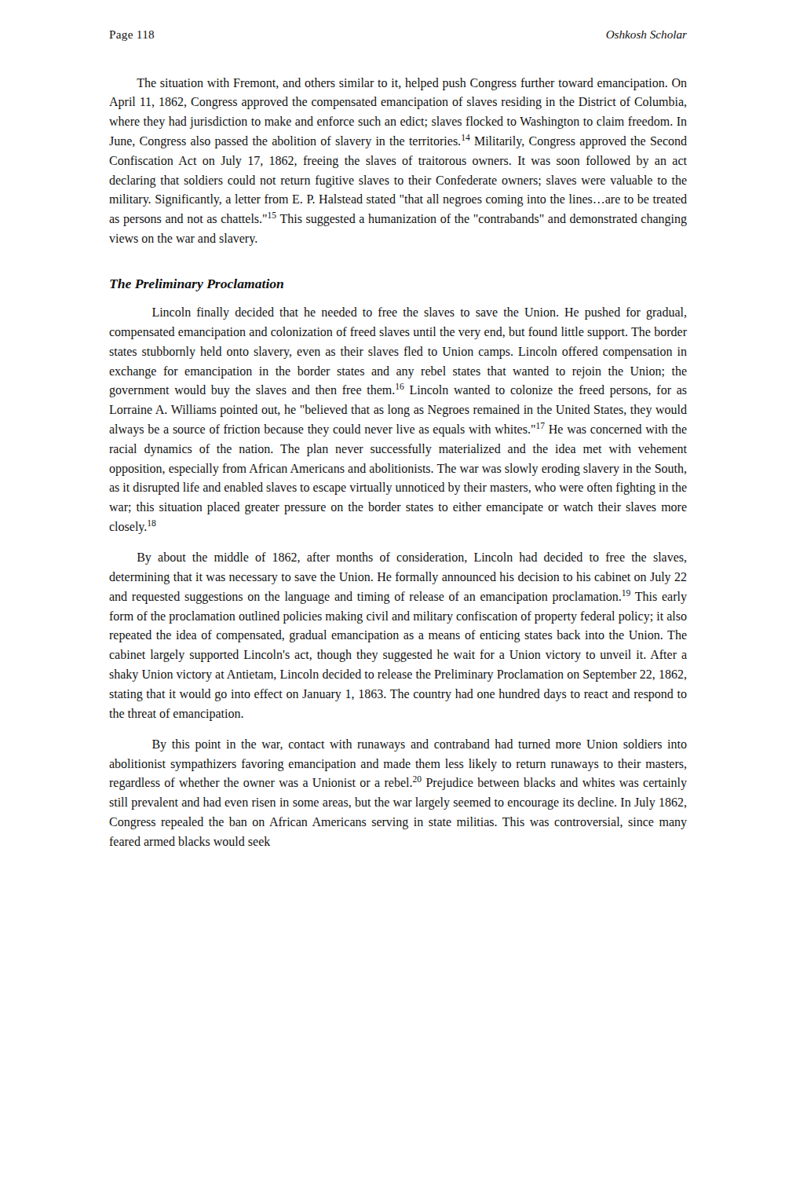Page 118 Oshkosh Scholar
The situation with Fremont, and others similar to it, helped push Congress further toward emancipation. On April 11, 1862, Congress approved the compensated emancipation of slaves residing in the District of Columbia, where they had jurisdiction to make and enforce such an edict; slaves flocked to Washington to claim freedom. In June, Congress also passed the abolition of slavery in the territories.14 Militarily, Congress approved the Second Confiscation Act on July 17, 1862, freeing the slaves of traitorous owners. It was soon followed by an act declaring that soldiers could not return fugitive slaves to their Confederate owners; slaves were valuable to the military. Significantly, a letter from E. P. Halstead stated "that all negroes coming into the lines…are to be treated as persons and not as chattels."15 This suggested a humanization of the "contrabands" and demonstrated changing views on the war and slavery.
The Preliminary Proclamation
Lincoln finally decided that he needed to free the slaves to save the Union. He pushed for gradual, compensated emancipation and colonization of freed slaves until the very end, but found little support. The border states stubbornly held onto slavery, even as their slaves fled to Union camps. Lincoln offered compensation in exchange for emancipation in the border states and any rebel states that wanted to rejoin the Union; the government would buy the slaves and then free them.16 Lincoln wanted to colonize the freed persons, for as Lorraine A. Williams pointed out, he "believed that as long as Negroes remained in the United States, they would always be a source of friction because they could never live as equals with whites."17 He was concerned with the racial dynamics of the nation. The plan never successfully materialized and the idea met with vehement opposition, especially from African Americans and abolitionists. The war was slowly eroding slavery in the South, as it disrupted life and enabled slaves to escape virtually unnoticed by their masters, who were often fighting in the war; this situation placed greater pressure on the border states to either emancipate or watch their slaves more closely.18
By about the middle of 1862, after months of consideration, Lincoln had decided to free the slaves, determining that it was necessary to save the Union. He formally announced his decision to his cabinet on July 22 and requested suggestions on the language and timing of release of an emancipation proclamation.19 This early form of the proclamation outlined policies making civil and military confiscation of property federal policy; it also repeated the idea of compensated, gradual emancipation as a means of enticing states back into the Union. The cabinet largely supported Lincoln's act, though they suggested he wait for a Union victory to unveil it. After a shaky Union victory at Antietam, Lincoln decided to release the Preliminary Proclamation on September 22, 1862, stating that it would go into effect on January 1, 1863. The country had one hundred days to react and respond to the threat of emancipation.
By this point in the war, contact with runaways and contraband had turned more Union soldiers into abolitionist sympathizers favoring emancipation and made them less likely to return runaways to their masters, regardless of whether the owner was a Unionist or a rebel.20 Prejudice between blacks and whites was certainly still prevalent and had even risen in some areas, but the war largely seemed to encourage its decline. In July 1862, Congress repealed the ban on African Americans serving in state militias. This was controversial, since many feared armed blacks would seek